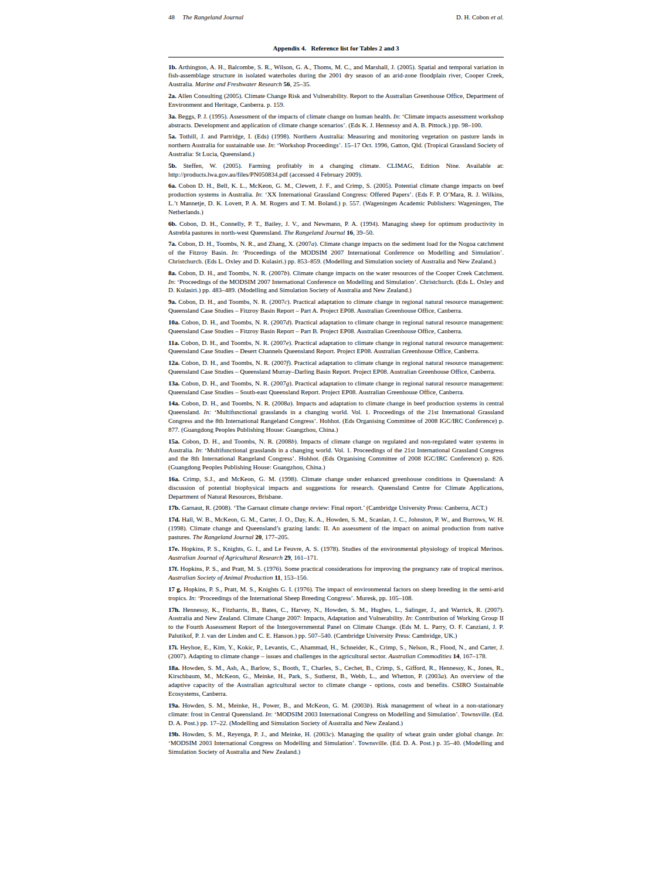48 The Rangeland Journal
D. H. Cobon et al.
Appendix 4. Reference list for Tables 2 and 3
1b. Arthington, A. H., Balcombe, S. R., Wilson, G. A., Thoms, M. C., and Marshall, J. (2005). Spatial and temporal variation in fish-assemblage structure in isolated waterholes during the 2001 dry season of an arid-zone floodplain river, Cooper Creek, Australia. Marine and Freshwater Research 56, 25–35.
2a. Allen Consulting (2005). Climate Change Risk and Vulnerability. Report to the Australian Greenhouse Office, Department of Environment and Heritage, Canberra. p. 159.
3a. Beggs, P. J. (1995). Assessment of the impacts of climate change on human health. In: ‘Climate impacts assessment workshop abstracts. Development and application of climate change scenarios’. (Eds K. J. Hennessy and A. B. Pittock.) pp. 98–100.
5a. Tothill, J. and Partridge, I. (Eds) (1998). Northern Australia: Measuring and monitoring vegetation on pasture lands in northern Australia for sustainable use. In: ‘Workshop Proceedings’. 15–17 Oct. 1996, Gatton, Qld. (Tropical Grassland Society of Australia: St Lucia, Queensland.)
5b. Steffen, W. (2005). Farming profitably in a changing climate. CLIMAG, Edition Nine. Available at: http://products.lwa.gov.au/files/PN050834.pdf (accessed 4 February 2009).
6a. Cobon D. H., Bell, K. L., McKeon, G. M., Clewett, J. F., and Crimp, S. (2005). Potential climate change impacts on beef production systems in Australia. In: ‘XX International Grassland Congress: Offered Papers’. (Eds F. P. O’Mara, R. J. Wilkins, L.’t Mannetje, D. K. Lovett, P. A. M. Rogers and T. M. Boland.) p. 557. (Wageningen Academic Publishers: Wageningen, The Netherlands.)
6b. Cobon, D. H., Connelly, P. T., Bailey, J. V., and Newmann, P. A. (1994). Managing sheep for optimum productivity in Astrebla pastures in north-west Queensland. The Rangeland Journal 16, 39–50.
7a. Cobon, D. H., Toombs, N. R., and Zhang, X. (2007a). Climate change impacts on the sediment load for the Nogoa catchment of the Fitzroy Basin. In: ‘Proceedings of the MODSIM 2007 International Conference on Modelling and Simulation’. Christchurch. (Eds L. Oxley and D. Kulasiri.) pp. 853–859. (Modelling and Simulation society of Australia and New Zealand.)
8a. Cobon, D. H., and Toombs, N. R. (2007b). Climate change impacts on the water resources of the Cooper Creek Catchment. In: ‘Proceedings of the MODSIM 2007 International Conference on Modelling and Simulation’. Christchurch. (Eds L. Oxley and D. Kulasiri.) pp. 483–489. (Modelling and Simulation Society of Australia and New Zealand.)
9a. Cobon, D. H., and Toombs, N. R. (2007c). Practical adaptation to climate change in regional natural resource management: Queensland Case Studies – Fitzroy Basin Report – Part A. Project EP08. Australian Greenhouse Office, Canberra.
10a. Cobon, D. H., and Toombs, N. R. (2007d). Practical adaptation to climate change in regional natural resource management: Queensland Case Studies – Fitzroy Basin Report – Part B. Project EP08. Australian Greenhouse Office, Canberra.
11a. Cobon, D. H., and Toombs, N. R. (2007e). Practical adaptation to climate change in regional natural resource management: Queensland Case Studies – Desert Channels Queensland Report. Project EP08. Australian Greenhouse Office, Canberra.
12a. Cobon, D. H., and Toombs, N. R. (2007f). Practical adaptation to climate change in regional natural resource management: Queensland Case Studies – Queensland Murray–Darling Basin Report. Project EP08. Australian Greenhouse Office, Canberra.
13a. Cobon, D. H., and Toombs, N. R. (2007g). Practical adaptation to climate change in regional natural resource management: Queensland Case Studies – South-east Queensland Report. Project EP08. Australian Greenhouse Office, Canberra.
14a. Cobon, D. H., and Toombs, N. R. (2008a). Impacts and adaptation to climate change in beef production systems in central Queensland. In: ‘Multifunctional grasslands in a changing world. Vol. 1. Proceedings of the 21st International Grassland Congress and the 8th International Rangeland Congress’. Hohhot. (Eds Organising Committee of 2008 IGC/IRC Conference) p. 877. (Guangdong Peoples Publishing House: Guangzhou, China.)
15a. Cobon, D. H., and Toombs, N. R. (2008b). Impacts of climate change on regulated and non-regulated water systems in Australia. In: ‘Multifunctional grasslands in a changing world. Vol. 1. Proceedings of the 21st International Grassland Congress and the 8th International Rangeland Congress’. Hohhot. (Eds Organising Committee of 2008 IGC/IRC Conference) p. 826. (Guangdong Peoples Publishing House: Guangzhou, China.)
16a. Crimp, S.J., and McKeon, G. M. (1998). Climate change under enhanced greenhouse conditions in Queensland: A discussion of potential biophysical impacts and suggestions for research. Queensland Centre for Climate Applications, Department of Natural Resources, Brisbane.
17b. Garnaut, R. (2008). ‘The Garnaut climate change review: Final report.’ (Cambridge University Press: Canberra, ACT.)
17d. Hall, W. B., McKeon, G. M., Carter, J. O., Day, K. A., Howden, S. M., Scanlan, J. C., Johnston, P. W., and Burrows, W. H. (1998). Climate change and Queensland’s grazing lands: II. An assessment of the impact on animal production from native pastures. The Rangeland Journal 20, 177–205.
17e. Hopkins, P. S., Knights, G. I., and Le Feuvre, A. S. (1978). Studies of the environmental physiology of tropical Merinos. Australian Journal of Agricultural Research 29, 161–171.
17f. Hopkins, P. S., and Pratt, M. S. (1976). Some practical considerations for improving the pregnancy rate of tropical merinos. Australian Society of Animal Production 11, 153–156.
17 g. Hopkins, P. S., Pratt, M. S., Knights G. I. (1976). The impact of environmental factors on sheep breeding in the semi-arid tropics. In: ‘Proceedings of the International Sheep Breeding Congress’. Muresk, pp. 105–108.
17h. Hennessy, K., Fitzharris, B., Bates, C., Harvey, N., Howden, S. M., Hughes, L., Salinger, J., and Warrick, R. (2007). Australia and New Zealand. Climate Change 2007: Impacts, Adaptation and Vulnerability. In: Contribution of Working Group II to the Fourth Assessment Report of the Intergovernmental Panel on Climate Change. (Eds M. L. Parry, O. F. Canziani, J. P. Palutikof, P. J. van der Linden and C. E. Hanson.) pp. 507–540. (Cambridge University Press: Cambridge, UK.)
17i. Heyhoe, E., Kim, Y., Kokic, P., Levantis, C., Ahammad, H., Schneider, K., Crimp, S., Nelson, R., Flood, N., and Carter, J. (2007). Adapting to climate change – issues and challenges in the agricultural sector. Australian Commodities 14, 167–178.
18a. Howden, S. M., Ash, A., Barlow, S., Booth, T., Charles, S., Cechet, B., Crimp, S., Gifford, R., Hennessy, K., Jones, R., Kirschbaum, M., McKeon, G., Meinke, H., Park, S., Sutherst, B., Webb, L., and Whetton, P. (2003a). An overview of the adaptive capacity of the Australian agricultural sector to climate change - options, costs and benefits. CSIRO Sustainable Ecosystems, Canberra.
19a. Howden, S. M., Meinke, H., Power, B., and McKeon, G. M. (2003b). Risk management of wheat in a non-stationary climate: frost in Central Queensland. In: ‘MODSIM 2003 International Congress on Modelling and Simulation’. Townsville. (Ed. D. A. Post.) pp. 17–22. (Modelling and Simulation Society of Australia and New Zealand.)
19b. Howden, S. M., Reyenga, P. J., and Meinke, H. (2003c). Managing the quality of wheat grain under global change. In: ‘MODSIM 2003 International Congress on Modelling and Simulation’. Townsville. (Ed. D. A. Post.) p. 35–40. (Modelling and Simulation Society of Australia and New Zealand.)